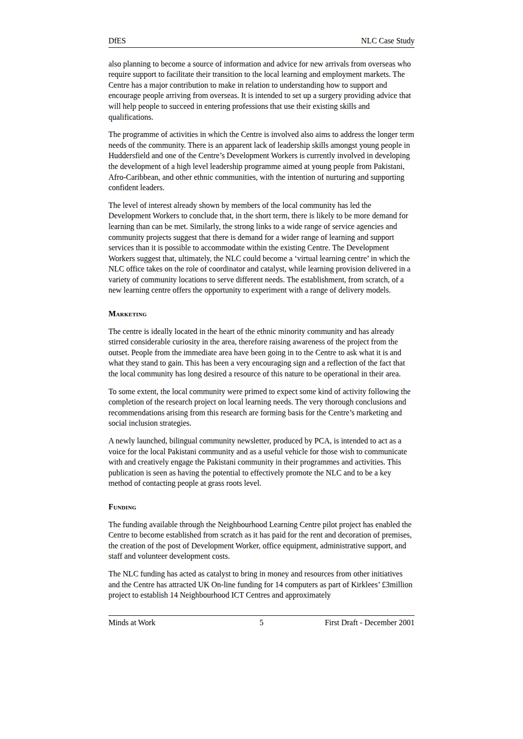DfES
NLC Case Study
also planning to become a source of information and advice for new arrivals from overseas who require support to facilitate their transition to the local learning and employment markets. The Centre has a major contribution to make in relation to understanding how to support and encourage people arriving from overseas. It is intended to set up a surgery providing advice that will help people to succeed in entering professions that use their existing skills and qualifications.
The programme of activities in which the Centre is involved also aims to address the longer term needs of the community. There is an apparent lack of leadership skills amongst young people in Huddersfield and one of the Centre’s Development Workers is currently involved in developing the development of a high level leadership programme aimed at young people from Pakistani, Afro-Caribbean, and other ethnic communities, with the intention of nurturing and supporting confident leaders.
The level of interest already shown by members of the local community has led the Development Workers to conclude that, in the short term, there is likely to be more demand for learning than can be met. Similarly, the strong links to a wide range of service agencies and community projects suggest that there is demand for a wider range of learning and support services than it is possible to accommodate within the existing Centre. The Development Workers suggest that, ultimately, the NLC could become a ‘virtual learning centre’ in which the NLC office takes on the role of coordinator and catalyst, while learning provision delivered in a variety of community locations to serve different needs. The establishment, from scratch, of a new learning centre offers the opportunity to experiment with a range of delivery models.
Marketing
The centre is ideally located in the heart of the ethnic minority community and has already stirred considerable curiosity in the area, therefore raising awareness of the project from the outset. People from the immediate area have been going in to the Centre to ask what it is and what they stand to gain. This has been a very encouraging sign and a reflection of the fact that the local community has long desired a resource of this nature to be operational in their area.
To some extent, the local community were primed to expect some kind of activity following the completion of the research project on local learning needs. The very thorough conclusions and recommendations arising from this research are forming basis for the Centre’s marketing and social inclusion strategies.
A newly launched, bilingual community newsletter, produced by PCA, is intended to act as a voice for the local Pakistani community and as a useful vehicle for those wish to communicate with and creatively engage the Pakistani community in their programmes and activities. This publication is seen as having the potential to effectively promote the NLC and to be a key method of contacting people at grass roots level.
Funding
The funding available through the Neighbourhood Learning Centre pilot project has enabled the Centre to become established from scratch as it has paid for the rent and decoration of premises, the creation of the post of Development Worker, office equipment, administrative support, and staff and volunteer development costs.
The NLC funding has acted as catalyst to bring in money and resources from other initiatives and the Centre has attracted UK On-line funding for 14 computers as part of Kirklees’ £3million project to establish 14 Neighbourhood ICT Centres and approximately
Minds at Work
5
First Draft - December 2001